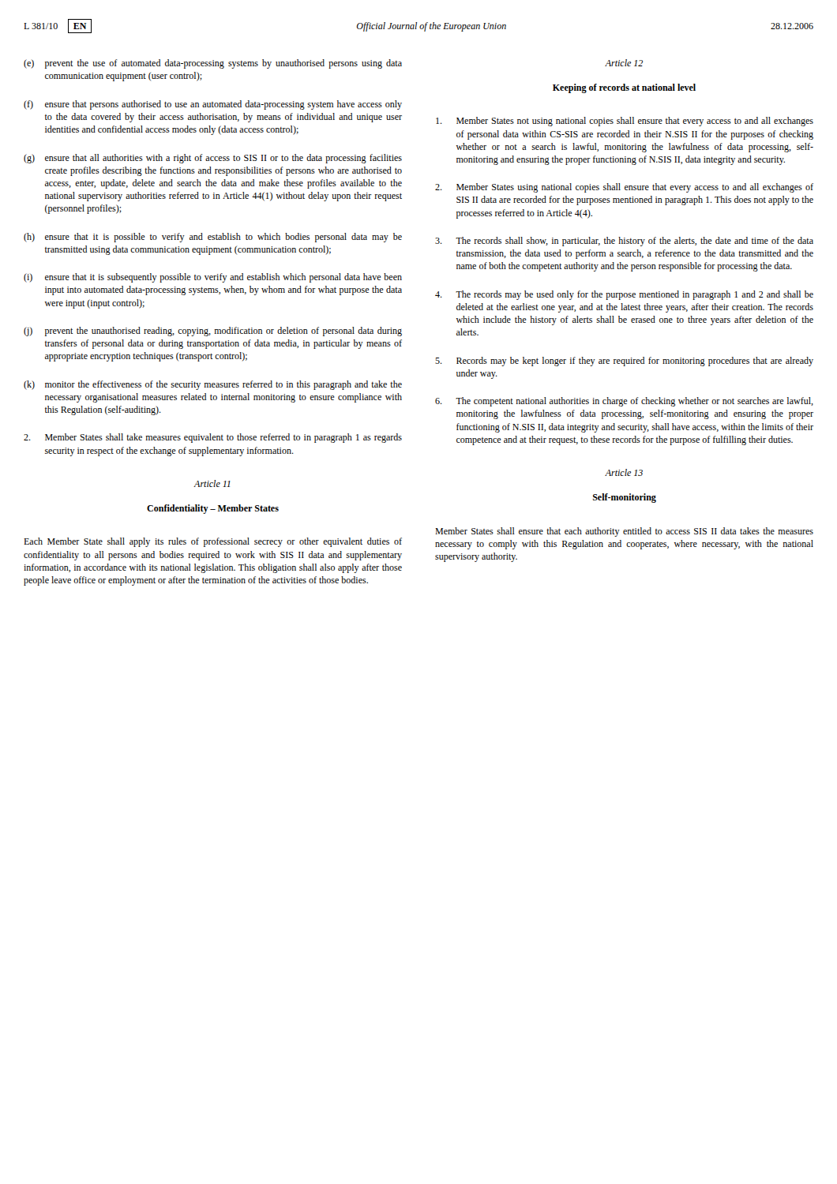L 381/10 EN
Official Journal of the European Union
28.12.2006
(e)
prevent the use of automated data-processing systems by unauthorised persons using data communication equipment (user control);
(f)
ensure that persons authorised to use an automated data-processing system have access only to the data covered by their access authorisation, by means of individual and unique user identities and confidential access modes only (data access control);
(g)
ensure that all authorities with a right of access to SIS II or to the data processing facilities create profiles describing the functions and responsibilities of persons who are authorised to access, enter, update, delete and search the data and make these profiles available to the national supervisory authorities referred to in Article 44(1) without delay upon their request (personnel profiles);
(h)
ensure that it is possible to verify and establish to which bodies personal data may be transmitted using data communication equipment (communication control);
(i)
ensure that it is subsequently possible to verify and establish which personal data have been input into automated data-processing systems, when, by whom and for what purpose the data were input (input control);
(j)
prevent the unauthorised reading, copying, modification or deletion of personal data during transfers of personal data or during transportation of data media, in particular by means of appropriate encryption techniques (transport control);
(k)
monitor the effectiveness of the security measures referred to in this paragraph and take the necessary organisational measures related to internal monitoring to ensure compliance with this Regulation (self-auditing).
2.
Member States shall take measures equivalent to those referred to in paragraph 1 as regards security in respect of the exchange of supplementary information.
Article 11
Confidentiality – Member States
Each Member State shall apply its rules of professional secrecy or other equivalent duties of confidentiality to all persons and bodies required to work with SIS II data and supplementary information, in accordance with its national legislation. This obligation shall also apply after those people leave office or employment or after the termination of the activities of those bodies.
Article 12
Keeping of records at national level
1.
Member States not using national copies shall ensure that every access to and all exchanges of personal data within CS-SIS are recorded in their N.SIS II for the purposes of checking whether or not a search is lawful, monitoring the lawfulness of data processing, self-monitoring and ensuring the proper functioning of N.SIS II, data integrity and security.
2.
Member States using national copies shall ensure that every access to and all exchanges of SIS II data are recorded for the purposes mentioned in paragraph 1. This does not apply to the processes referred to in Article 4(4).
3.
The records shall show, in particular, the history of the alerts, the date and time of the data transmission, the data used to perform a search, a reference to the data transmitted and the name of both the competent authority and the person responsible for processing the data.
4.
The records may be used only for the purpose mentioned in paragraph 1 and 2 and shall be deleted at the earliest one year, and at the latest three years, after their creation. The records which include the history of alerts shall be erased one to three years after deletion of the alerts.
5.
Records may be kept longer if they are required for monitoring procedures that are already under way.
6.
The competent national authorities in charge of checking whether or not searches are lawful, monitoring the lawfulness of data processing, self-monitoring and ensuring the proper functioning of N.SIS II, data integrity and security, shall have access, within the limits of their competence and at their request, to these records for the purpose of fulfilling their duties.
Article 13
Self-monitoring
Member States shall ensure that each authority entitled to access SIS II data takes the measures necessary to comply with this Regulation and cooperates, where necessary, with the national supervisory authority.